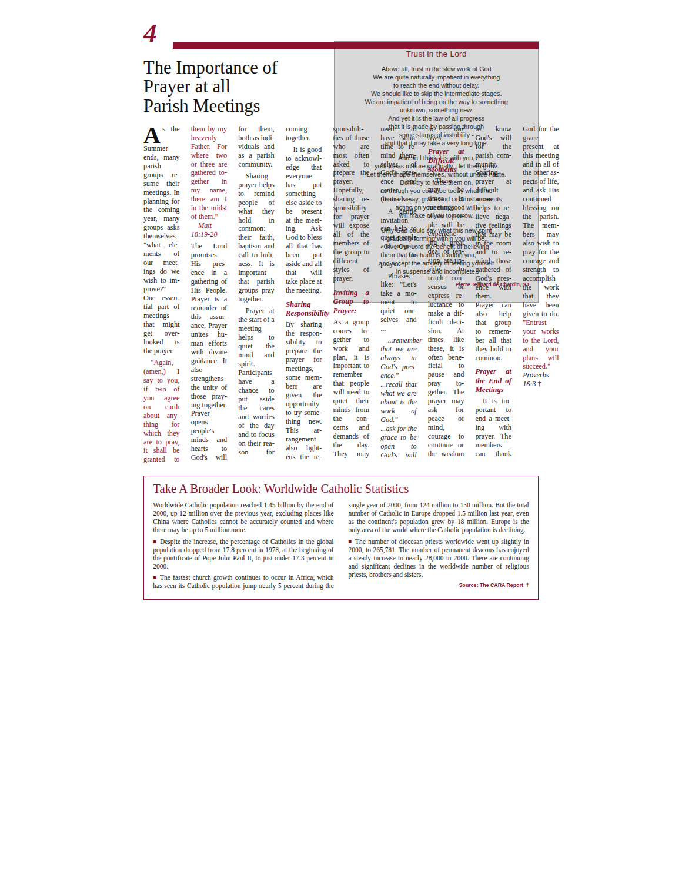4
Trust in the Lord
Above all, trust in the slow work of God
We are quite naturally impatient in everything
to reach the end without delay.
We should like to skip the intermediate stages.
We are impatient of being on the way to something
unknown, something new.
And yet it is the law of all progress
that it is made by passing through
some stages of instability -
and that it may take a very long time.
And so I think it is with you,
your ideas mature gradually - let them grow.
Let them shape themselves, without undue haste.
Don't try to force them on,
as though you could be today what time
(that is to say, grace and circumstances
acting on your own good will)
will make of you tomorrow.
Only God could say what this new spirit
gradually forming within you will be.
Give Our Lord the benefit of believing
that His hand is leading you,
and accept the anxiety of feeling yourself
in suspense and incomplete.
Pierre Teilhard de Chardin, SJ
The Importance of
Prayer at all
Parish Meetings
As the Summer ends, many parish groups resume their meetings. In planning for the coming year, many groups asks themselves "what elements of our meetings do we wish to improve?" One essential part of meetings that might get overlooked is the prayer.
"Again, (amen,) I say to you, if two of you agree on earth about anything for which they are to pray, it shall be granted to them by my heavenly Father. For where two or three are gathered together in my name, there am I in the midst of them." Matt 18:19-20
The Lord promises His presence in a gathering of His People. Prayer is a reminder of this assurance. Prayer unites human efforts with divine guidance. It also strengthens the unity of those praying together. Prayer opens people's minds and hearts to God's will for them, both as individuals and as a parish community.
Sharing prayer helps to remind people of what they hold in common: their faith, baptism and call to holiness. It is important that parish groups pray together.
Prayer at the start of a meeting helps to quiet the mind and spirit. Participants have a chance to put aside the cares and worries of the day and to focus on their reason for coming together.
It is good to acknowledge that everyone has put something else aside to be present at the meeting. Ask God to bless all that has been put aside and all that will take place at the meeting.
Sharing Responsibility
By sharing the responsibility to prepare the prayer for meetings, some members are given the opportunity to try something new. This arrangement also lightens the responsibilities of those who are most often asked to prepare the prayer. Hopefully, sharing responsibility for prayer will expose all of the members of the group to different styles of prayer.
Inviting a Group to Prayer:
As a group comes together to work and plan, it is important to remember that people will need to quiet their minds from the concerns and demands of the day. They may need to have some time to remind themselves of God's presence and center themselves.
A gentle invitation can help to quiet people and prepare them for prayer.
Phrases like: "Let's take a moment to quiet ourselves and ...
...remember that we are always in God's presence."
...recall that what we are about is the work of God."
...ask for the grace to be open to God's will in our lives."
Prayer at Difficult Moments
There may be times in meetings when people will be experiencing a great deal of tension, are unable to reach consensus or express reluctance to make a difficult decision. At times like these, it is often beneficial to pause and pray together. The prayer may ask for peace of mind, courage to continue or the wisdom to know God's will for the parish community. Sharing prayer at difficult moments helps to relieve negative feelings that may be in the room and to remind those gathered of God's presence with them. Prayer can also help that group to remember all that they hold in common.
Prayer at the End of Meetings
It is important to end a meeting with prayer. The members can thank God for the grace present at this meeting and in all of the other aspects of life, and ask His continued blessing on the parish. The members may also wish to pray for the courage and strength to accomplish the work that they have been given to do. "Entrust your works to the Lord, and your plans will succeed." Proverbs 16:3 †
Take A Broader Look: Worldwide Catholic Statistics
Worldwide Catholic population reached 1.45 billion by the end of 2000, up 12 million over the previous year, excluding places like China where Catholics cannot be accurately counted and where there may be up to 5 million more.
Despite the increase, the percentage of Catholics in the global population dropped from 17.8 percent in 1978, at the beginning of the pontificate of Pope John Paul II, to just under 17.3 percent in 2000.
The fastest church growth continues to occur in Africa, which has seen its Catholic population jump nearly 5 percent during the single year of 2000, from 124 million to 130 million. But the total number of Catholic in Europe dropped 1.5 million last year, even as the continent's population grew by 18 million. Europe is the only area of the world where the Catholic population is declining.
The number of diocesan priests worldwide went up slightly in 2000, to 265,781. The number of permanent deacons has enjoyed a steady increase to nearly 28,000 in 2000. There are continuing and significant declines in the worldwide number of religious priests, brothers and sisters.
Source: The CARA Report †